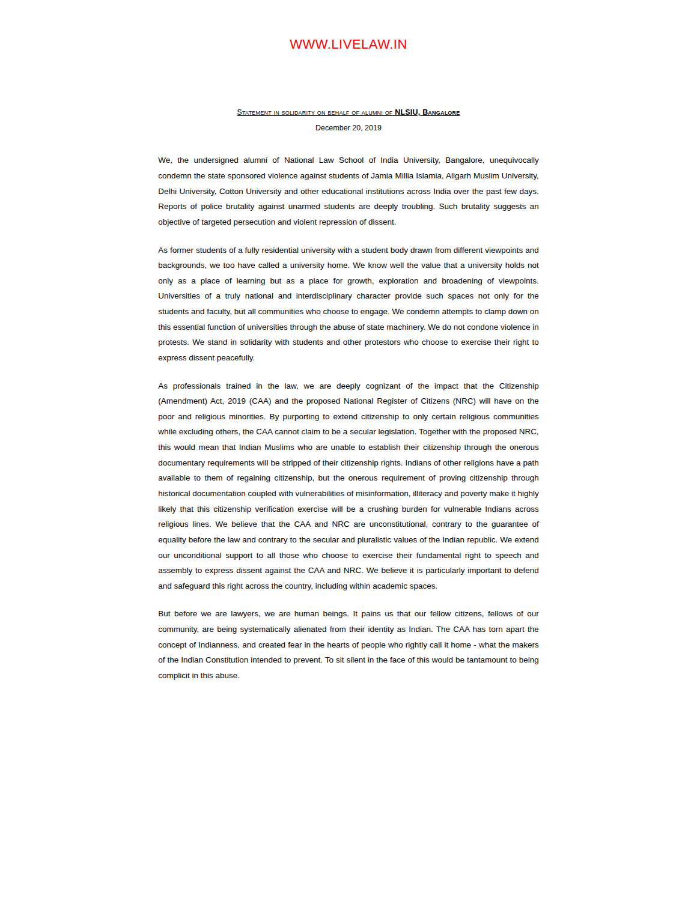WWW.LIVELAW.IN
Statement in solidarity on behalf of alumni of NLSIU, Bangalore
December 20, 2019
We, the undersigned alumni of National Law School of India University, Bangalore, unequivocally condemn the state sponsored violence against students of Jamia Millia Islamia, Aligarh Muslim University, Delhi University, Cotton University and other educational institutions across India over the past few days. Reports of police brutality against unarmed students are deeply troubling. Such brutality suggests an objective of targeted persecution and violent repression of dissent.
As former students of a fully residential university with a student body drawn from different viewpoints and backgrounds, we too have called a university home. We know well the value that a university holds not only as a place of learning but as a place for growth, exploration and broadening of viewpoints. Universities of a truly national and interdisciplinary character provide such spaces not only for the students and faculty, but all communities who choose to engage. We condemn attempts to clamp down on this essential function of universities through the abuse of state machinery. We do not condone violence in protests. We stand in solidarity with students and other protestors who choose to exercise their right to express dissent peacefully.
As professionals trained in the law, we are deeply cognizant of the impact that the Citizenship (Amendment) Act, 2019 (CAA) and the proposed National Register of Citizens (NRC) will have on the poor and religious minorities. By purporting to extend citizenship to only certain religious communities while excluding others, the CAA cannot claim to be a secular legislation. Together with the proposed NRC, this would mean that Indian Muslims who are unable to establish their citizenship through the onerous documentary requirements will be stripped of their citizenship rights. Indians of other religions have a path available to them of regaining citizenship, but the onerous requirement of proving citizenship through historical documentation coupled with vulnerabilities of misinformation, illiteracy and poverty make it highly likely that this citizenship verification exercise will be a crushing burden for vulnerable Indians across religious lines. We believe that the CAA and NRC are unconstitutional, contrary to the guarantee of equality before the law and contrary to the secular and pluralistic values of the Indian republic. We extend our unconditional support to all those who choose to exercise their fundamental right to speech and assembly to express dissent against the CAA and NRC. We believe it is particularly important to defend and safeguard this right across the country, including within academic spaces.
But before we are lawyers, we are human beings. It pains us that our fellow citizens, fellows of our community, are being systematically alienated from their identity as Indian. The CAA has torn apart the concept of Indianness, and created fear in the hearts of people who rightly call it home - what the makers of the Indian Constitution intended to prevent. To sit silent in the face of this would be tantamount to being complicit in this abuse.